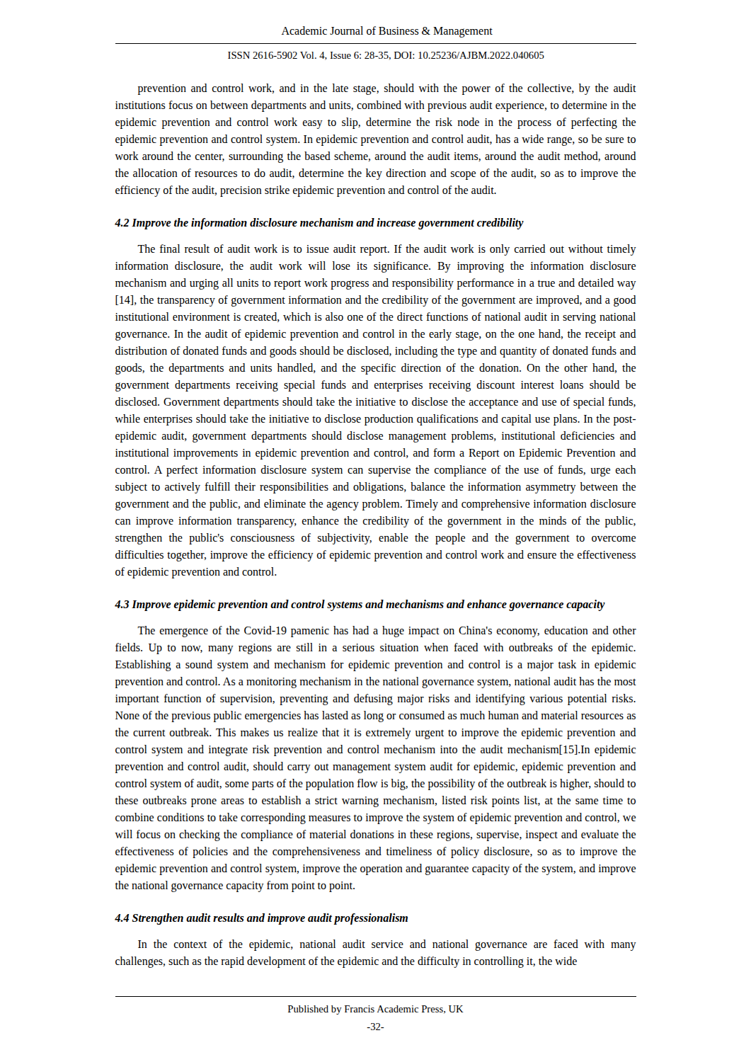Academic Journal of Business & Management
ISSN 2616-5902 Vol. 4, Issue 6: 28-35, DOI: 10.25236/AJBM.2022.040605
prevention and control work, and in the late stage, should with the power of the collective, by the audit institutions focus on between departments and units, combined with previous audit experience, to determine in the epidemic prevention and control work easy to slip, determine the risk node in the process of perfecting the epidemic prevention and control system. In epidemic prevention and control audit, has a wide range, so be sure to work around the center, surrounding the based scheme, around the audit items, around the audit method, around the allocation of resources to do audit, determine the key direction and scope of the audit, so as to improve the efficiency of the audit, precision strike epidemic prevention and control of the audit.
4.2 Improve the information disclosure mechanism and increase government credibility
The final result of audit work is to issue audit report. If the audit work is only carried out without timely information disclosure, the audit work will lose its significance. By improving the information disclosure mechanism and urging all units to report work progress and responsibility performance in a true and detailed way [14], the transparency of government information and the credibility of the government are improved, and a good institutional environment is created, which is also one of the direct functions of national audit in serving national governance. In the audit of epidemic prevention and control in the early stage, on the one hand, the receipt and distribution of donated funds and goods should be disclosed, including the type and quantity of donated funds and goods, the departments and units handled, and the specific direction of the donation. On the other hand, the government departments receiving special funds and enterprises receiving discount interest loans should be disclosed. Government departments should take the initiative to disclose the acceptance and use of special funds, while enterprises should take the initiative to disclose production qualifications and capital use plans. In the post-epidemic audit, government departments should disclose management problems, institutional deficiencies and institutional improvements in epidemic prevention and control, and form a Report on Epidemic Prevention and control. A perfect information disclosure system can supervise the compliance of the use of funds, urge each subject to actively fulfill their responsibilities and obligations, balance the information asymmetry between the government and the public, and eliminate the agency problem. Timely and comprehensive information disclosure can improve information transparency, enhance the credibility of the government in the minds of the public, strengthen the public's consciousness of subjectivity, enable the people and the government to overcome difficulties together, improve the efficiency of epidemic prevention and control work and ensure the effectiveness of epidemic prevention and control.
4.3 Improve epidemic prevention and control systems and mechanisms and enhance governance capacity
The emergence of the Covid-19 pamenic has had a huge impact on China's economy, education and other fields. Up to now, many regions are still in a serious situation when faced with outbreaks of the epidemic. Establishing a sound system and mechanism for epidemic prevention and control is a major task in epidemic prevention and control. As a monitoring mechanism in the national governance system, national audit has the most important function of supervision, preventing and defusing major risks and identifying various potential risks. None of the previous public emergencies has lasted as long or consumed as much human and material resources as the current outbreak. This makes us realize that it is extremely urgent to improve the epidemic prevention and control system and integrate risk prevention and control mechanism into the audit mechanism[15].In epidemic prevention and control audit, should carry out management system audit for epidemic, epidemic prevention and control system of audit, some parts of the population flow is big, the possibility of the outbreak is higher, should to these outbreaks prone areas to establish a strict warning mechanism, listed risk points list, at the same time to combine conditions to take corresponding measures to improve the system of epidemic prevention and control, we will focus on checking the compliance of material donations in these regions, supervise, inspect and evaluate the effectiveness of policies and the comprehensiveness and timeliness of policy disclosure, so as to improve the epidemic prevention and control system, improve the operation and guarantee capacity of the system, and improve the national governance capacity from point to point.
4.4 Strengthen audit results and improve audit professionalism
In the context of the epidemic, national audit service and national governance are faced with many challenges, such as the rapid development of the epidemic and the difficulty in controlling it, the wide
Published by Francis Academic Press, UK
-32-